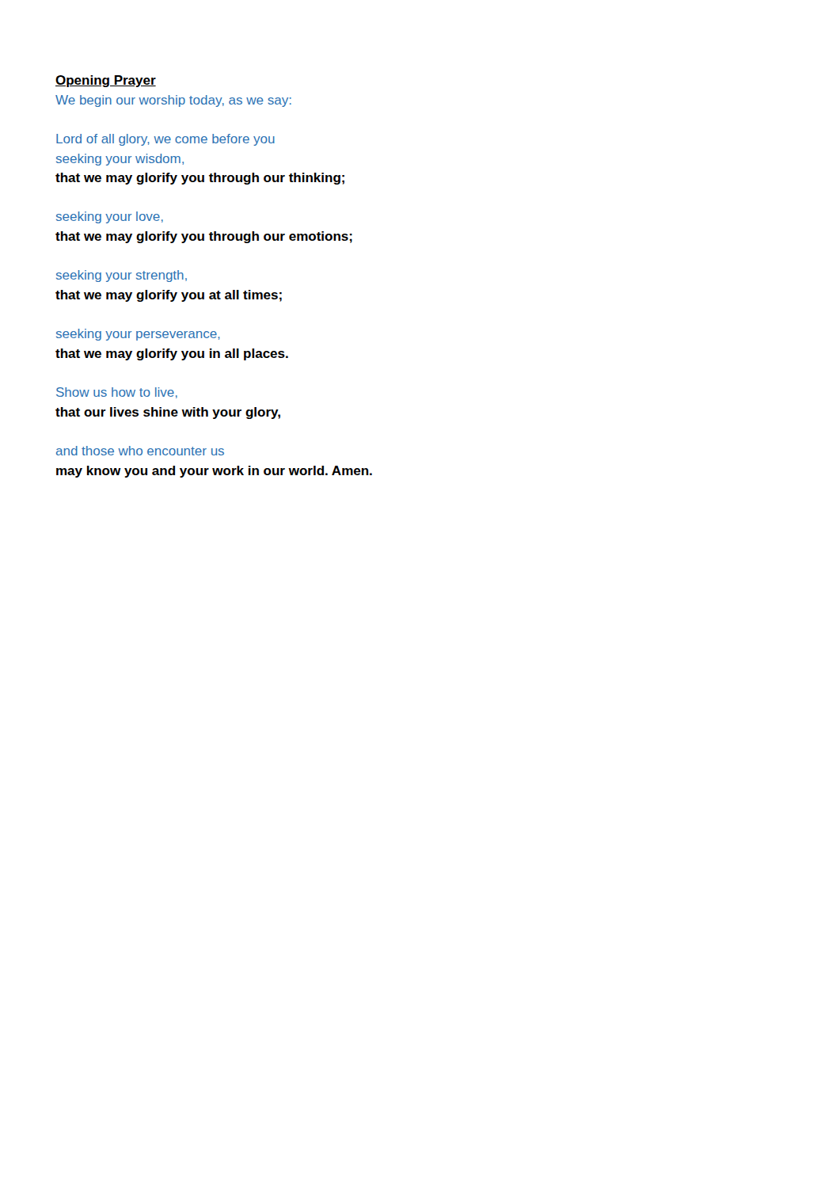Opening Prayer
We begin our worship today, as we say:
Lord of all glory, we come before you
seeking your wisdom,
that we may glorify you through our thinking;
seeking your love,
that we may glorify you through our emotions;
seeking your strength,
that we may glorify you at all times;
seeking your perseverance,
that we may glorify you in all places.
Show us how to live,
that our lives shine with your glory,
and those who encounter us
may know you and your work in our world. Amen.